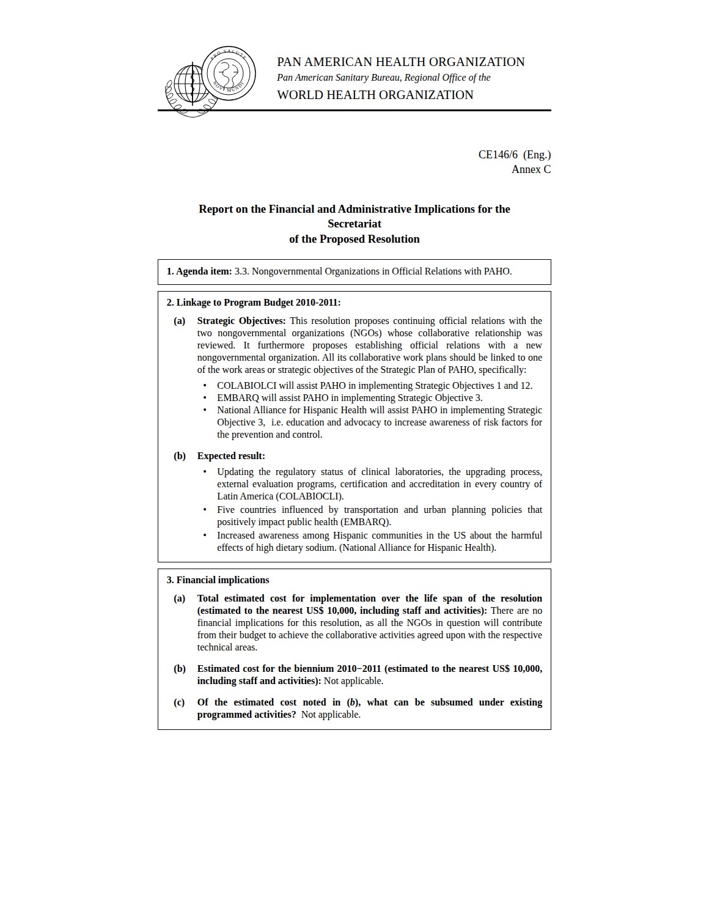PRO SALUTE NOVI MUNDI
PAN AMERICAN HEALTH ORGANIZATION
Pan American Sanitary Bureau, Regional Office of the
WORLD HEALTH ORGANIZATION
CE146/6 (Eng.)
Annex C
Report on the Financial and Administrative Implications for the Secretariat
of the Proposed Resolution
1. Agenda item: 3.3. Nongovernmental Organizations in Official Relations with PAHO.
2. Linkage to Program Budget 2010-2011:
(a) Strategic Objectives: This resolution proposes continuing official relations with the two nongovernmental organizations (NGOs) whose collaborative relationship was reviewed. It furthermore proposes establishing official relations with a new nongovernmental organization. All its collaborative work plans should be linked to one of the work areas or strategic objectives of the Strategic Plan of PAHO, specifically:
COLABIOLCI will assist PAHO in implementing Strategic Objectives 1 and 12.
EMBARQ will assist PAHO in implementing Strategic Objective 3.
National Alliance for Hispanic Health will assist PAHO in implementing Strategic Objective 3, i.e. education and advocacy to increase awareness of risk factors for the prevention and control.
(b) Expected result:
Updating the regulatory status of clinical laboratories, the upgrading process, external evaluation programs, certification and accreditation in every country of Latin America (COLABIOCLI).
Five countries influenced by transportation and urban planning policies that positively impact public health (EMBARQ).
Increased awareness among Hispanic communities in the US about the harmful effects of high dietary sodium. (National Alliance for Hispanic Health).
3. Financial implications
(a) Total estimated cost for implementation over the life span of the resolution (estimated to the nearest US$ 10,000, including staff and activities): There are no financial implications for this resolution, as all the NGOs in question will contribute from their budget to achieve the collaborative activities agreed upon with the respective technical areas.
(b) Estimated cost for the biennium 2010−2011 (estimated to the nearest US$ 10,000, including staff and activities): Not applicable.
(c) Of the estimated cost noted in (b), what can be subsumed under existing programmed activities? Not applicable.